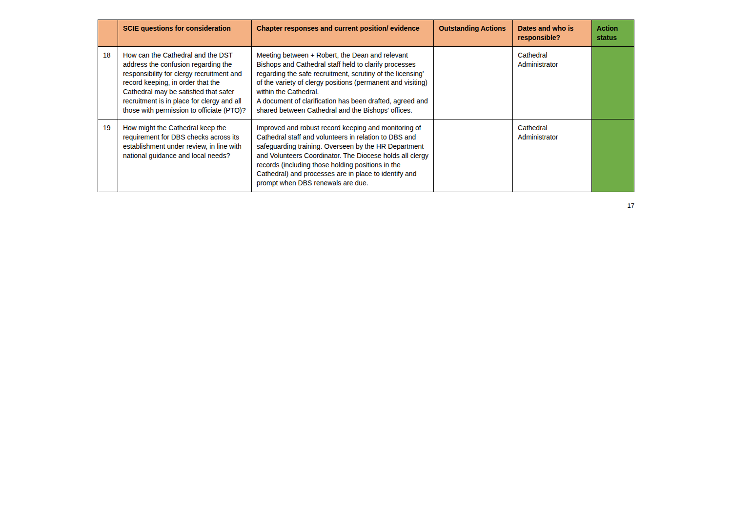| | SCIE questions for consideration | Chapter responses and current position/ evidence | Outstanding Actions | Dates and who is responsible? | Action status |
| --- | --- | --- | --- | --- | --- |
| 18 | How can the Cathedral and the DST address the confusion regarding the responsibility for clergy recruitment and record keeping, in order that the Cathedral may be satisfied that safer recruitment is in place for clergy and all those with permission to officiate (PTO)? | Meeting between + Robert, the Dean and relevant Bishops and Cathedral staff held to clarify processes regarding the safe recruitment, scrutiny of the licensing' of the variety of clergy positions (permanent and visiting) within the Cathedral. A document of clarification has been drafted, agreed and shared between Cathedral and the Bishops' offices. | | Cathedral Administrator | |
| 19 | How might the Cathedral keep the requirement for DBS checks across its establishment under review, in line with national guidance and local needs? | Improved and robust record keeping and monitoring of Cathedral staff and volunteers in relation to DBS and safeguarding training. Overseen by the HR Department and Volunteers Coordinator. The Diocese holds all clergy records (including those holding positions in the Cathedral) and processes are in place to identify and prompt when DBS renewals are due. | | Cathedral Administrator | |
17